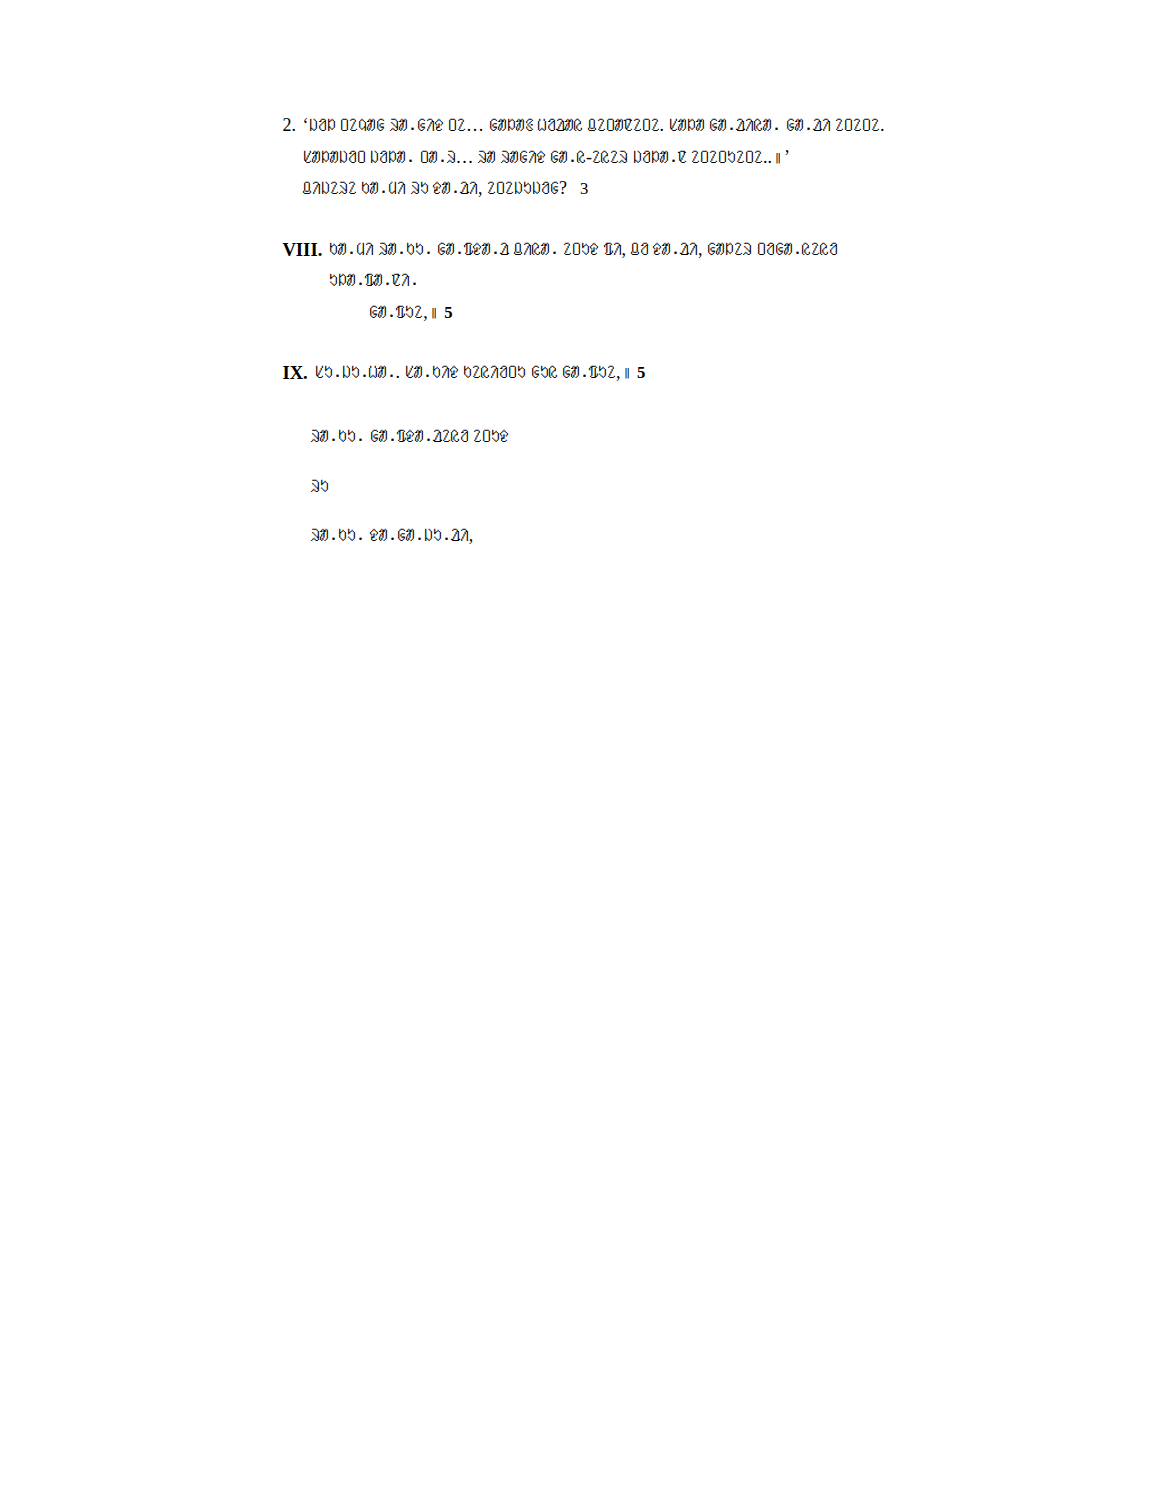2. ‘ᱡᱚᱞ ᱛᱮᱧᱟᱜ ᱨᱟᱹᱜᱤᱫ ᱛᱮ… ᱜᱟᱞᱟᱝ ᱦᱚᱲᱟᱭ ᱪᱮᱛᱟᱱᱮᱛᱮ. ᱥᱟᱞᱟ ᱜᱟᱹᱲᱤᱭᱟᱹ ᱜᱟᱹᱲᱤ ᱮᱛᱮᱛᱮ. ᱥᱟᱞᱟᱡᱚᱛ ᱡᱚᱞᱟᱹ ᱛᱟᱹᱨ… ᱨᱟ ᱨᱟᱜᱤᱫ ᱜᱟᱹᱭ-ᱮᱭᱮᱨ ᱡᱚᱞᱟᱹᱱ ᱮᱛᱮᱛᱩᱮᱛᱮ..॥’
ᱪᱤᱡᱮᱨᱮ ᱠᱟᱹᱢᱤ ᱨᱩ ᱫᱟᱹᱲᱤ, ᱮᱛᱮᱡᱩᱡᱚᱜ? 3
VIII. ᱠᱟᱹᱢᱤ ᱨᱟᱹᱠᱩᱹ ᱜᱟᱹᱯᱫᱟᱹᱲ ᱪᱤᱭᱟᱹ ᱮᱛᱩᱫ ᱯᱤ, ᱪᱚ ᱫᱟᱹᱲᱤ, ᱜᱟᱞᱮᱨ ᱛᱚᱜᱟᱹᱭᱮᱭᱚ ᱩᱞᱟᱹᱯᱟᱹᱱᱤᱹ
ᱜᱟᱹᱯᱩᱮ,॥ 5
IX. ᱥᱩᱹᱡᱩᱹᱦᱟᱹ. ᱥᱟᱹᱠᱤᱫ ᱠᱮᱭᱤᱚᱛᱩ ᱜᱩᱭ ᱜᱟᱹᱯᱩᱮ,॥ 5
ᱨᱟᱹᱠᱩᱹ ᱜᱟᱹᱯᱫᱟᱹᱲᱮᱭᱚ ᱮᱛᱩᱫ
ᱨᱩ
ᱨᱟᱹᱠᱩᱹ ᱫᱟᱹᱜᱟᱹᱡᱩᱹᱲᱤ,